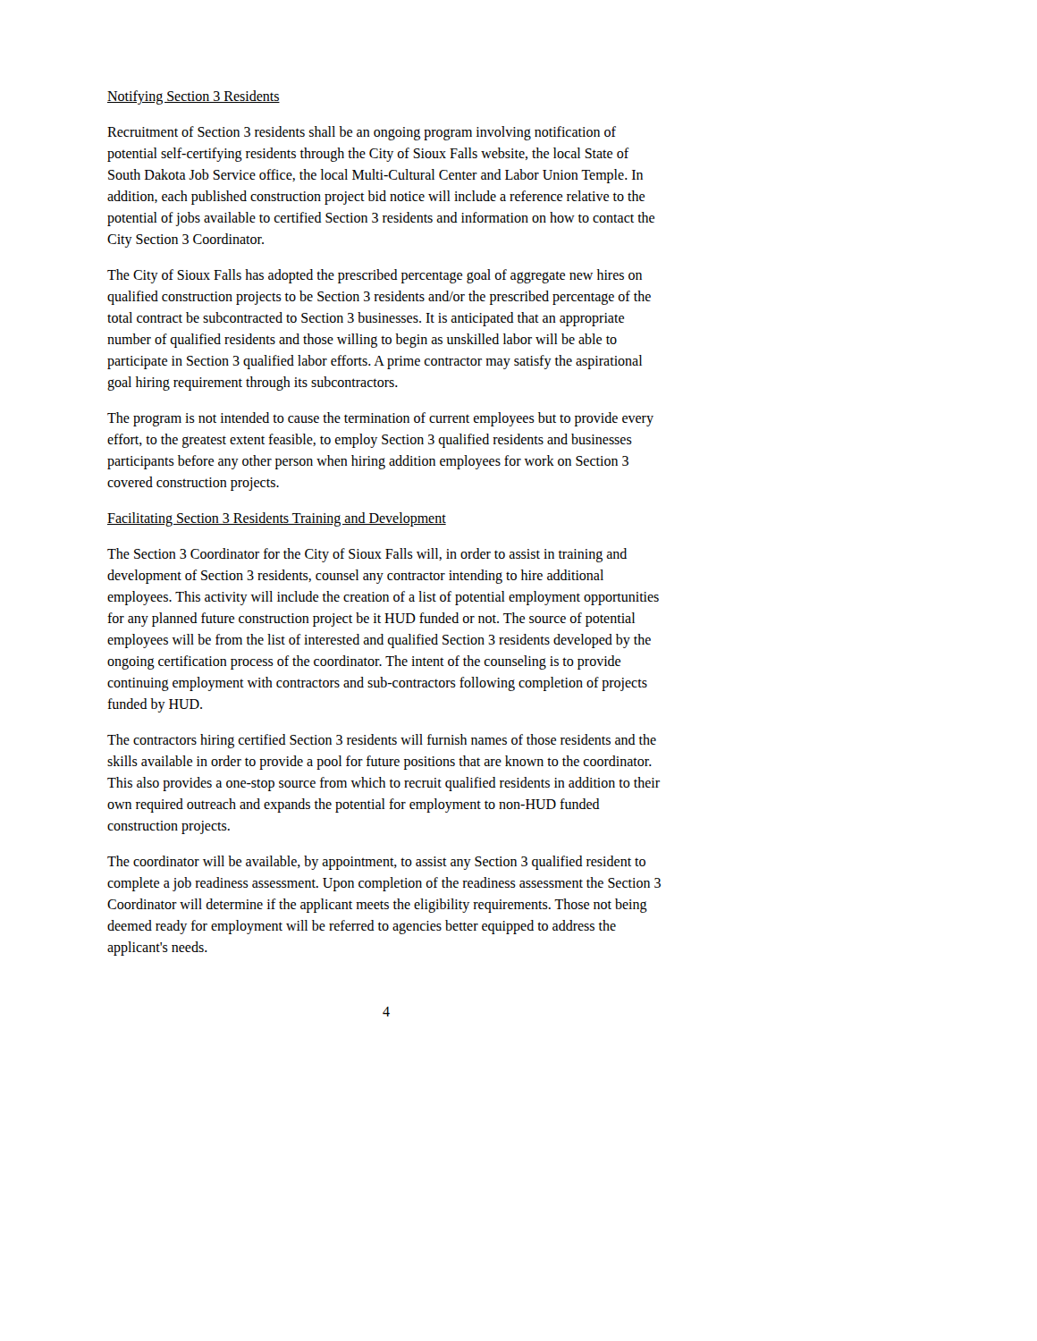Notifying Section 3 Residents
Recruitment of Section 3 residents shall be an ongoing program involving notification of potential self-certifying residents through the City of Sioux Falls website, the local State of South Dakota Job Service office, the local Multi-Cultural Center and Labor Union Temple. In addition, each published construction project bid notice will include a reference relative to the potential of jobs available to certified Section 3 residents and information on how to contact the City Section 3 Coordinator.
The City of Sioux Falls has adopted the prescribed percentage goal of aggregate new hires on qualified construction projects to be Section 3 residents and/or the prescribed percentage of the total contract be subcontracted to Section 3 businesses. It is anticipated that an appropriate number of qualified residents and those willing to begin as unskilled labor will be able to participate in Section 3 qualified labor efforts. A prime contractor may satisfy the aspirational goal hiring requirement through its subcontractors.
The program is not intended to cause the termination of current employees but to provide every effort, to the greatest extent feasible, to employ Section 3 qualified residents and businesses participants before any other person when hiring addition employees for work on Section 3 covered construction projects.
Facilitating Section 3 Residents Training and Development
The Section 3 Coordinator for the City of Sioux Falls will, in order to assist in training and development of Section 3 residents, counsel any contractor intending to hire additional employees. This activity will include the creation of a list of potential employment opportunities for any planned future construction project be it HUD funded or not. The source of potential employees will be from the list of interested and qualified Section 3 residents developed by the ongoing certification process of the coordinator. The intent of the counseling is to provide continuing employment with contractors and sub-contractors following completion of projects funded by HUD.
The contractors hiring certified Section 3 residents will furnish names of those residents and the skills available in order to provide a pool for future positions that are known to the coordinator. This also provides a one-stop source from which to recruit qualified residents in addition to their own required outreach and expands the potential for employment to non-HUD funded construction projects.
The coordinator will be available, by appointment, to assist any Section 3 qualified resident to complete a job readiness assessment. Upon completion of the readiness assessment the Section 3 Coordinator will determine if the applicant meets the eligibility requirements. Those not being deemed ready for employment will be referred to agencies better equipped to address the applicant's needs.
4